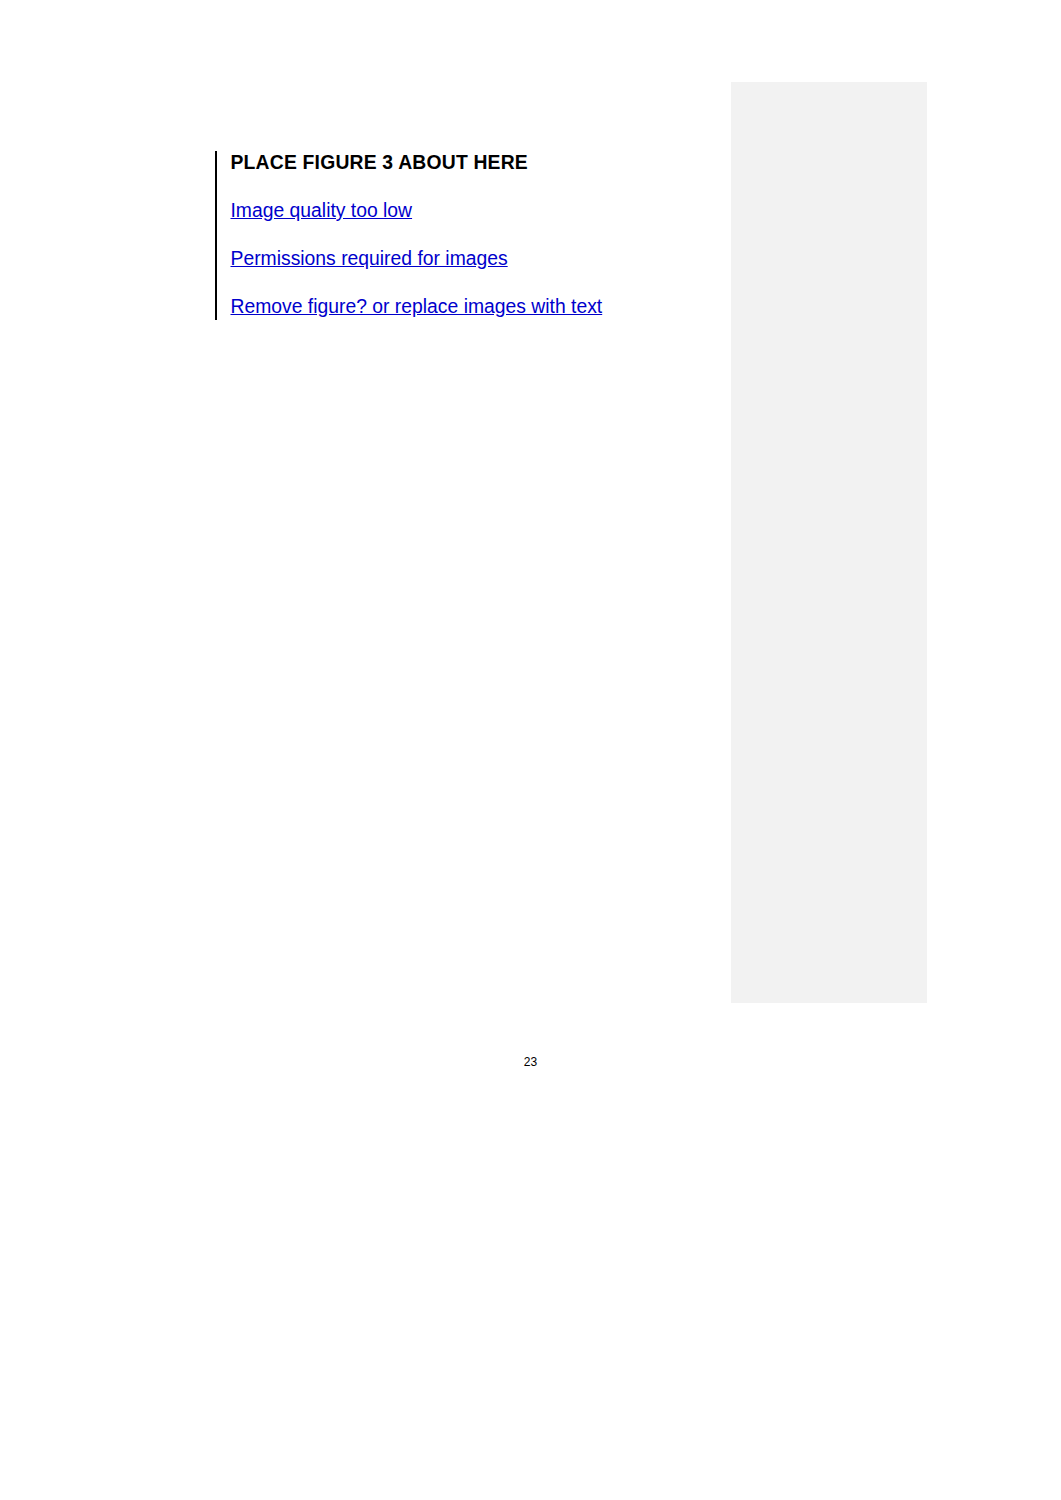PLACE FIGURE 3 ABOUT HERE
Image quality too low
Permissions required for images
Remove figure? or replace images with text
23